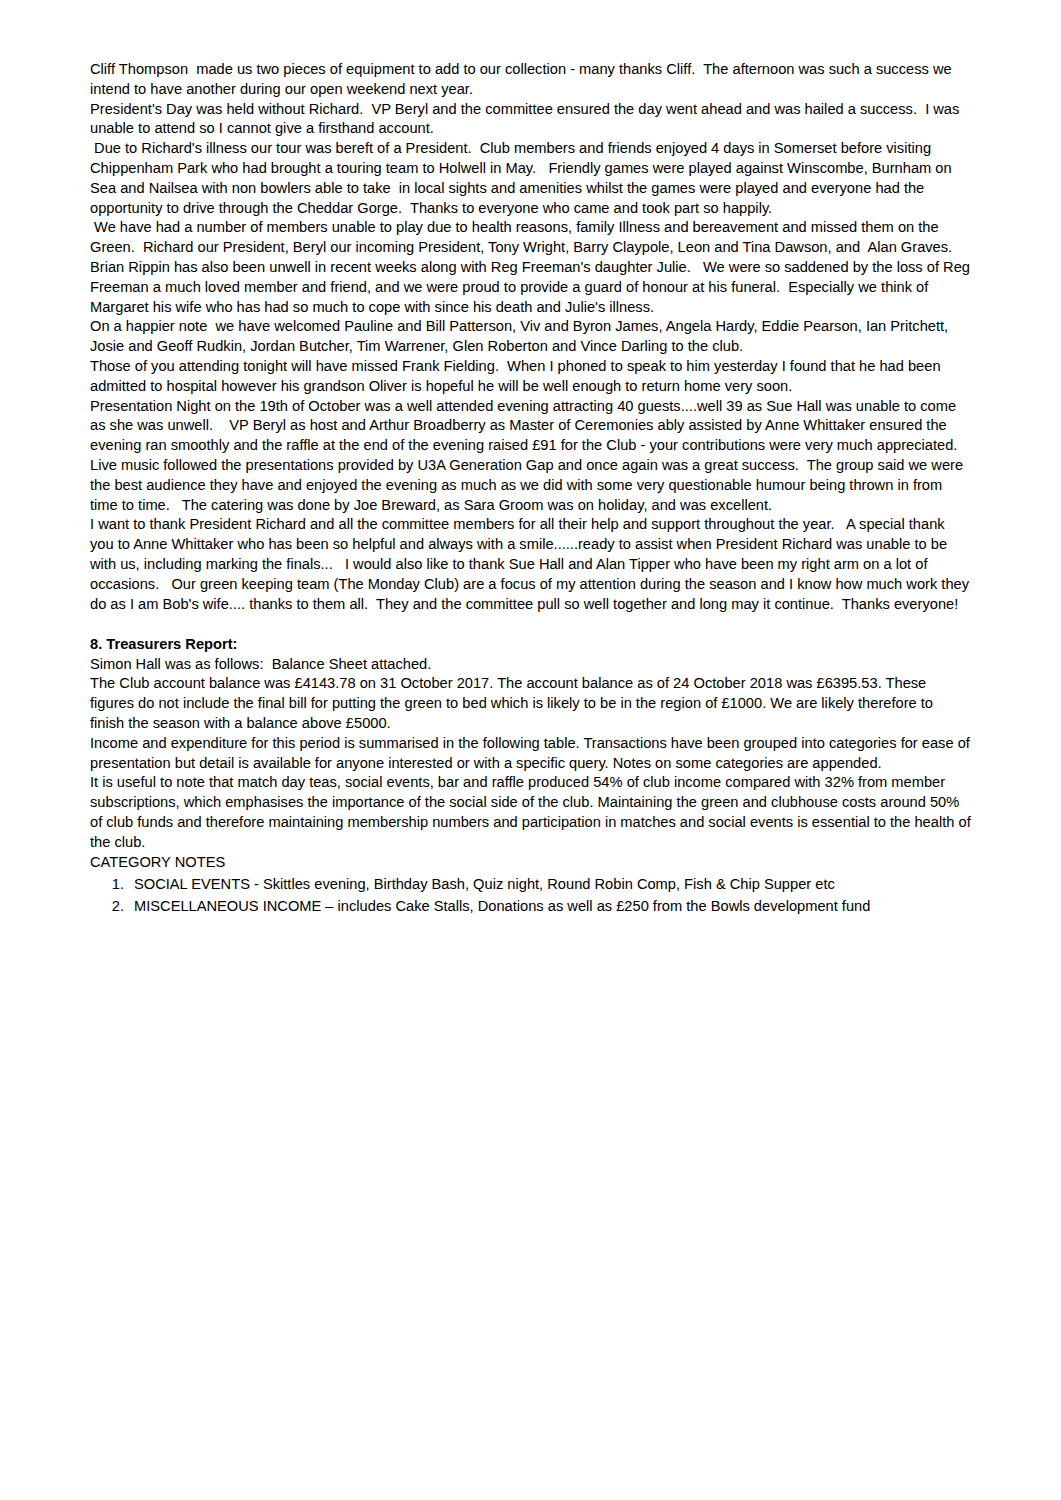Cliff Thompson made us two pieces of equipment to add to our collection - many thanks Cliff. The afternoon was such a success we intend to have another during our open weekend next year.
President's Day was held without Richard. VP Beryl and the committee ensured the day went ahead and was hailed a success. I was unable to attend so I cannot give a firsthand account.
Due to Richard's illness our tour was bereft of a President. Club members and friends enjoyed 4 days in Somerset before visiting Chippenham Park who had brought a touring team to Holwell in May. Friendly games were played against Winscombe, Burnham on Sea and Nailsea with non bowlers able to take in local sights and amenities whilst the games were played and everyone had the opportunity to drive through the Cheddar Gorge. Thanks to everyone who came and took part so happily.
We have had a number of members unable to play due to health reasons, family Illness and bereavement and missed them on the Green. Richard our President, Beryl our incoming President, Tony Wright, Barry Claypole, Leon and Tina Dawson, and Alan Graves. Brian Rippin has also been unwell in recent weeks along with Reg Freeman's daughter Julie. We were so saddened by the loss of Reg Freeman a much loved member and friend, and we were proud to provide a guard of honour at his funeral. Especially we think of Margaret his wife who has had so much to cope with since his death and Julie's illness.
On a happier note we have welcomed Pauline and Bill Patterson, Viv and Byron James, Angela Hardy, Eddie Pearson, Ian Pritchett, Josie and Geoff Rudkin, Jordan Butcher, Tim Warrener, Glen Roberton and Vince Darling to the club.
Those of you attending tonight will have missed Frank Fielding. When I phoned to speak to him yesterday I found that he had been admitted to hospital however his grandson Oliver is hopeful he will be well enough to return home very soon.
Presentation Night on the 19th of October was a well attended evening attracting 40 guests....well 39 as Sue Hall was unable to come as she was unwell. VP Beryl as host and Arthur Broadberry as Master of Ceremonies ably assisted by Anne Whittaker ensured the evening ran smoothly and the raffle at the end of the evening raised £91 for the Club - your contributions were very much appreciated. Live music followed the presentations provided by U3A Generation Gap and once again was a great success. The group said we were the best audience they have and enjoyed the evening as much as we did with some very questionable humour being thrown in from time to time. The catering was done by Joe Breward, as Sara Groom was on holiday, and was excellent.
I want to thank President Richard and all the committee members for all their help and support throughout the year. A special thank you to Anne Whittaker who has been so helpful and always with a smile......ready to assist when President Richard was unable to be with us, including marking the finals... I would also like to thank Sue Hall and Alan Tipper who have been my right arm on a lot of occasions. Our green keeping team (The Monday Club) are a focus of my attention during the season and I know how much work they do as I am Bob's wife.... thanks to them all. They and the committee pull so well together and long may it continue. Thanks everyone!
8. Treasurers Report:
Simon Hall was as follows: Balance Sheet attached.
The Club account balance was £4143.78 on 31 October 2017. The account balance as of 24 October 2018 was £6395.53. These figures do not include the final bill for putting the green to bed which is likely to be in the region of £1000. We are likely therefore to finish the season with a balance above £5000.
Income and expenditure for this period is summarised in the following table. Transactions have been grouped into categories for ease of presentation but detail is available for anyone interested or with a specific query. Notes on some categories are appended.
It is useful to note that match day teas, social events, bar and raffle produced 54% of club income compared with 32% from member subscriptions, which emphasises the importance of the social side of the club. Maintaining the green and clubhouse costs around 50% of club funds and therefore maintaining membership numbers and participation in matches and social events is essential to the health of the club.
CATEGORY NOTES
SOCIAL EVENTS - Skittles evening, Birthday Bash, Quiz night, Round Robin Comp, Fish & Chip Supper etc
MISCELLANEOUS INCOME – includes Cake Stalls, Donations as well as £250 from the Bowls development fund